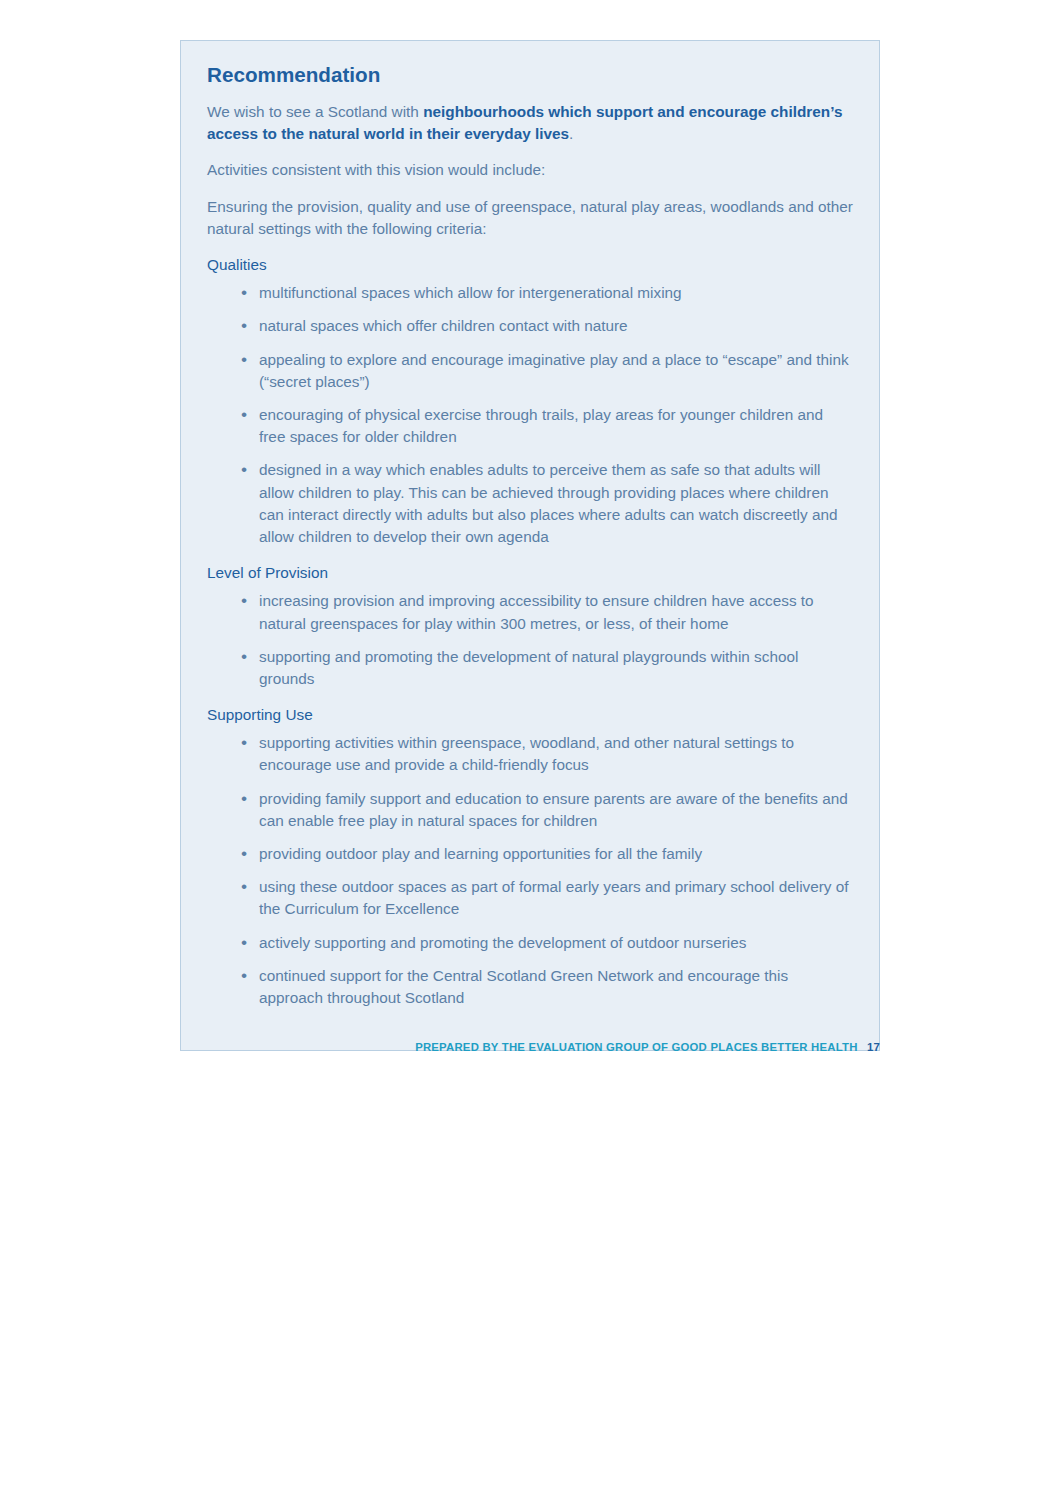Recommendation
We wish to see a Scotland with neighbourhoods which support and encourage children’s access to the natural world in their everyday lives.
Activities consistent with this vision would include:
Ensuring the provision, quality and use of greenspace, natural play areas, woodlands and other natural settings with the following criteria:
Qualities
multifunctional spaces which allow for intergenerational mixing
natural spaces which offer children contact with nature
appealing to explore and encourage imaginative play and a place to “escape” and think (“secret places”)
encouraging of physical exercise through trails, play areas for younger children and free spaces for older children
designed in a way which enables adults to perceive them as safe so that adults will allow children to play. This can be achieved through providing places where children can interact directly with adults but also places where adults can watch discreetly and allow children to develop their own agenda
Level of Provision
increasing provision and improving accessibility to ensure children have access to natural greenspaces for play within 300 metres, or less, of their home
supporting and promoting the development of natural playgrounds within school grounds
Supporting Use
supporting activities within greenspace, woodland, and other natural settings to encourage use and provide a child-friendly focus
providing family support and education to ensure parents are aware of the benefits and can enable free play in natural spaces for children
providing outdoor play and learning opportunities for all the family
using these outdoor spaces as part of formal early years and primary school delivery of the Curriculum for Excellence
actively supporting and promoting the development of outdoor nurseries
continued support for the Central Scotland Green Network and encourage this approach throughout Scotland
PREPARED BY THE EVALUATION GROUP OF GOOD PLACES BETTER HEALTH 17